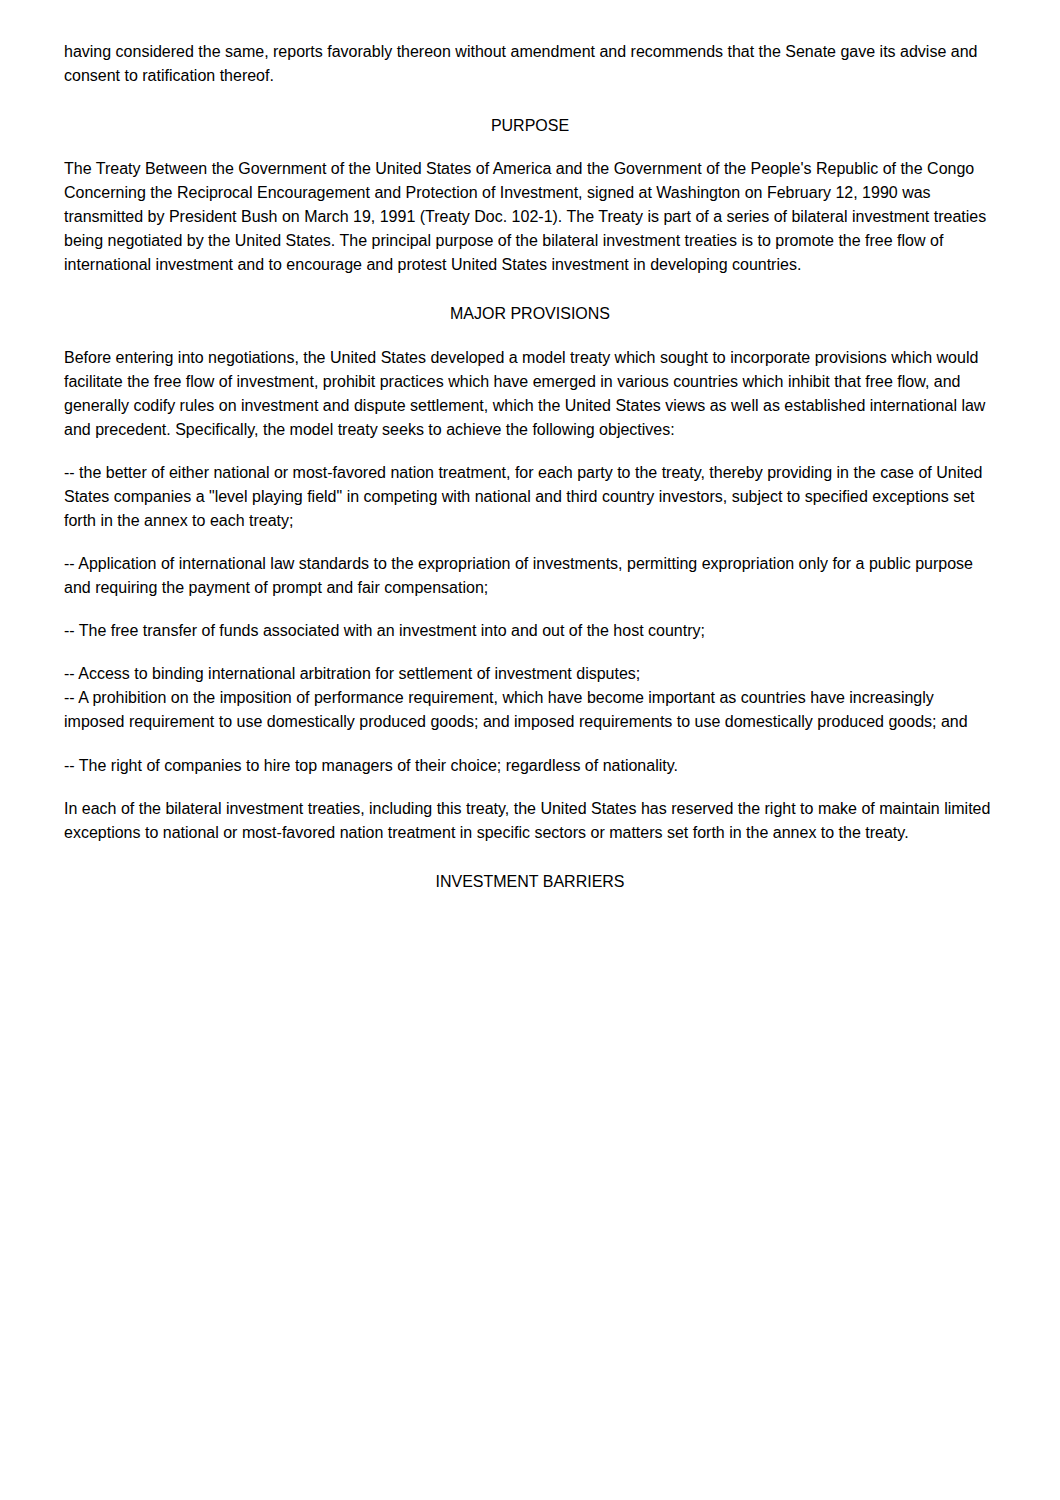having considered the same, reports favorably thereon without amendment and recommends that the Senate gave its advise and consent to ratification thereof.
PURPOSE
The Treaty Between the Government of the United States of America and the Government of the People's Republic of the Congo Concerning the Reciprocal Encouragement and Protection of Investment, signed at Washington on February 12, 1990 was transmitted by President Bush on March 19, 1991 (Treaty Doc. 102-1). The Treaty is part of a series of bilateral investment treaties being negotiated by the United States. The principal purpose of the bilateral investment treaties is to promote the free flow of international investment and to encourage and protest United States investment in developing countries.
MAJOR PROVISIONS
Before entering into negotiations, the United States developed a model treaty which sought to incorporate provisions which would facilitate the free flow of investment, prohibit practices which have emerged in various countries which inhibit that free flow, and generally codify rules on investment and dispute settlement, which the United States views as well as established international law and precedent. Specifically, the model treaty seeks to achieve the following objectives:
-- the better of either national or most-favored nation treatment, for each party to the treaty, thereby providing in the case of United States companies a "level playing field" in competing with national and third country investors, subject to specified exceptions set forth in the annex to each treaty;
-- Application of international law standards to the expropriation of investments, permitting expropriation only for a public purpose and requiring the payment of prompt and fair compensation;
-- The free transfer of funds associated with an investment into and out of the host country;
-- Access to binding international arbitration for settlement of investment disputes;
-- A prohibition on the imposition of performance requirement, which have become important as countries have increasingly imposed requirement to use domestically produced goods; and imposed requirements to use domestically produced goods; and
-- The right of companies to hire top managers of their choice; regardless of nationality.
In each of the bilateral investment treaties, including this treaty, the United States has reserved the right to make of maintain limited exceptions to national or most-favored nation treatment in specific sectors or matters set forth in the annex to the treaty.
INVESTMENT BARRIERS